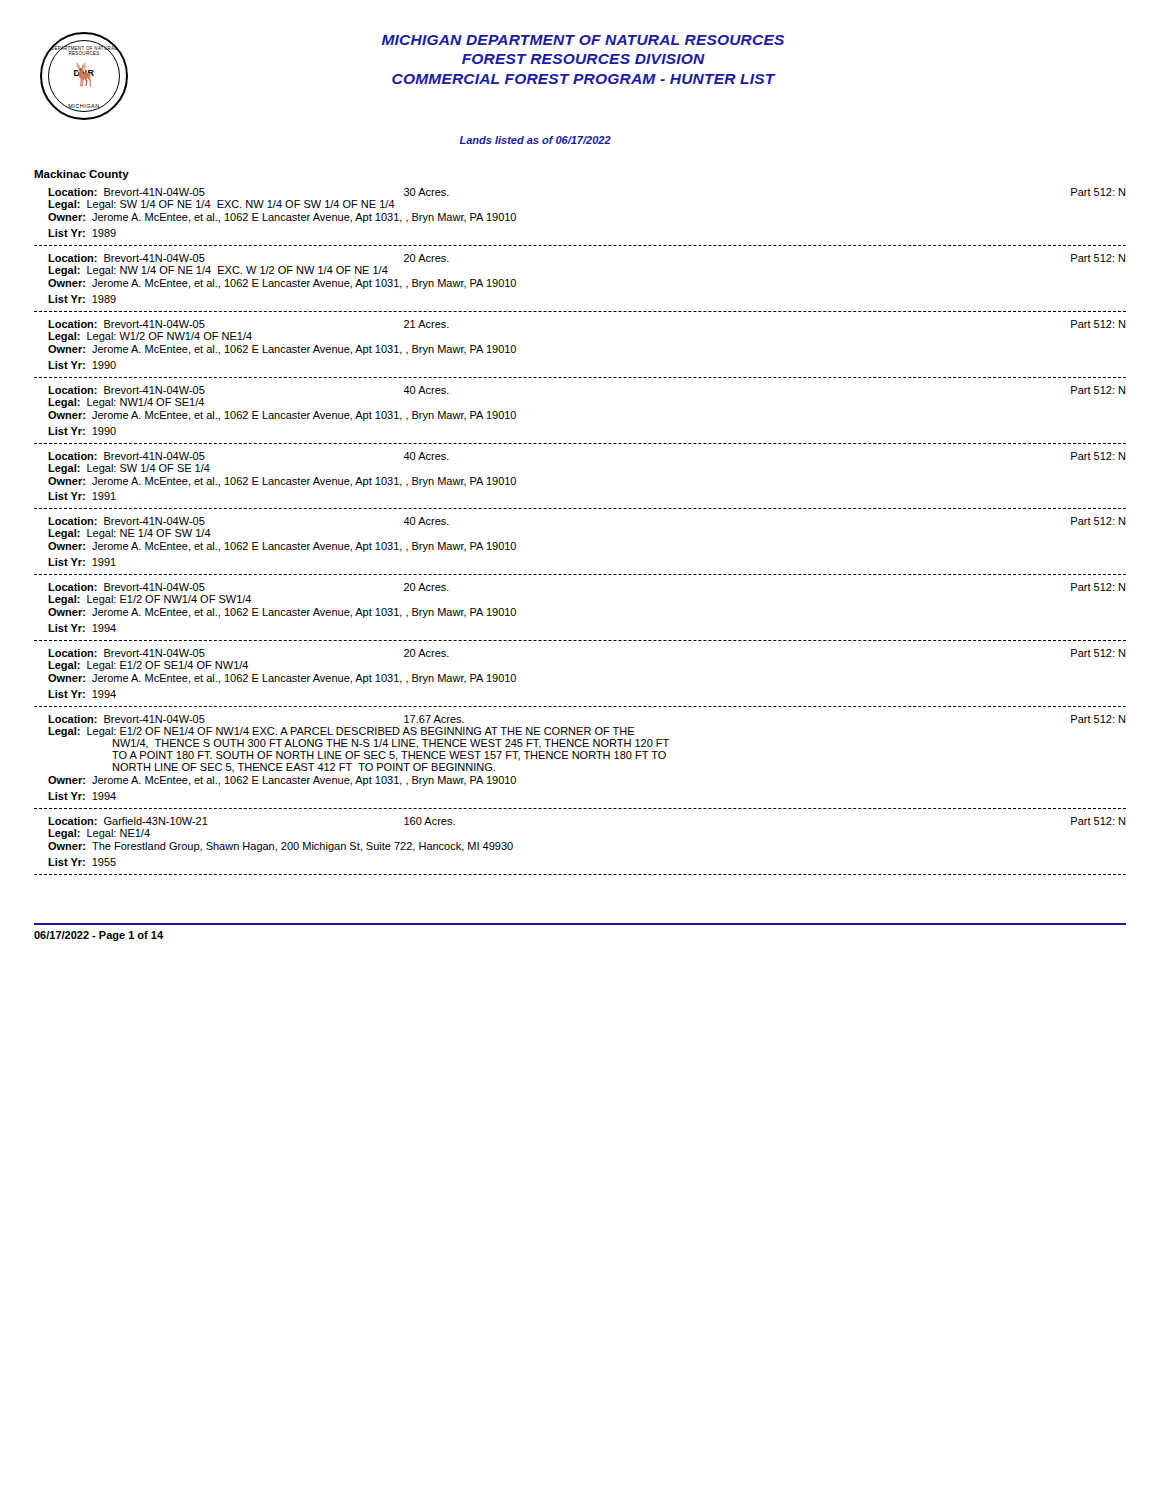DEPARTMENT OF NATURAL RESOURCES
DNR
🦌
MICHIGAN
MICHIGAN DEPARTMENT OF NATURAL RESOURCES
FOREST RESOURCES DIVISION
COMMERCIAL FOREST PROGRAM - HUNTER LIST
Lands listed as of 06/17/2022
Mackinac County
Location: Brevort-41N-04W-05 30 Acres. Part 512: N
Legal: Legal: SW 1/4 OF NE 1/4 EXC. NW 1/4 OF SW 1/4 OF NE 1/4
Owner: Jerome A. McEntee, et al., 1062 E Lancaster Avenue, Apt 1031, , Bryn Mawr, PA 19010
List Yr: 1989
Location: Brevort-41N-04W-05 20 Acres. Part 512: N
Legal: Legal: NW 1/4 OF NE 1/4 EXC. W 1/2 OF NW 1/4 OF NE 1/4
Owner: Jerome A. McEntee, et al., 1062 E Lancaster Avenue, Apt 1031, , Bryn Mawr, PA 19010
List Yr: 1989
Location: Brevort-41N-04W-05 21 Acres. Part 512: N
Legal: Legal: W1/2 OF NW1/4 OF NE1/4
Owner: Jerome A. McEntee, et al., 1062 E Lancaster Avenue, Apt 1031, , Bryn Mawr, PA 19010
List Yr: 1990
Location: Brevort-41N-04W-05 40 Acres. Part 512: N
Legal: Legal: NW1/4 OF SE1/4
Owner: Jerome A. McEntee, et al., 1062 E Lancaster Avenue, Apt 1031, , Bryn Mawr, PA 19010
List Yr: 1990
Location: Brevort-41N-04W-05 40 Acres. Part 512: N
Legal: Legal: SW 1/4 OF SE 1/4
Owner: Jerome A. McEntee, et al., 1062 E Lancaster Avenue, Apt 1031, , Bryn Mawr, PA 19010
List Yr: 1991
Location: Brevort-41N-04W-05 40 Acres. Part 512: N
Legal: Legal: NE 1/4 OF SW 1/4
Owner: Jerome A. McEntee, et al., 1062 E Lancaster Avenue, Apt 1031, , Bryn Mawr, PA 19010
List Yr: 1991
Location: Brevort-41N-04W-05 20 Acres. Part 512: N
Legal: Legal: E1/2 OF NW1/4 OF SW1/4
Owner: Jerome A. McEntee, et al., 1062 E Lancaster Avenue, Apt 1031, , Bryn Mawr, PA 19010
List Yr: 1994
Location: Brevort-41N-04W-05 20 Acres. Part 512: N
Legal: Legal: E1/2 OF SE1/4 OF NW1/4
Owner: Jerome A. McEntee, et al., 1062 E Lancaster Avenue, Apt 1031, , Bryn Mawr, PA 19010
List Yr: 1994
Location: Brevort-41N-04W-05 17.67 Acres. Part 512: N
Legal: Legal: E1/2 OF NE1/4 OF NW1/4 EXC. A PARCEL DESCRIBED AS BEGINNING AT THE NE CORNER OF THE
NW1/4, THENCE S OUTH 300 FT ALONG THE N-S 1/4 LINE, THENCE WEST 245 FT, THENCE NORTH 120 FT
TO A POINT 180 FT. SOUTH OF NORTH LINE OF SEC 5, THENCE WEST 157 FT, THENCE NORTH 180 FT TO
NORTH LINE OF SEC 5, THENCE EAST 412 FT TO POINT OF BEGINNING.
Owner: Jerome A. McEntee, et al., 1062 E Lancaster Avenue, Apt 1031, , Bryn Mawr, PA 19010
List Yr: 1994
Location: Garfield-43N-10W-21 160 Acres. Part 512: N
Legal: Legal: NE1/4
Owner: The Forestland Group, Shawn Hagan, 200 Michigan St, Suite 722, Hancock, MI 49930
List Yr: 1955
06/17/2022 - Page 1 of 14